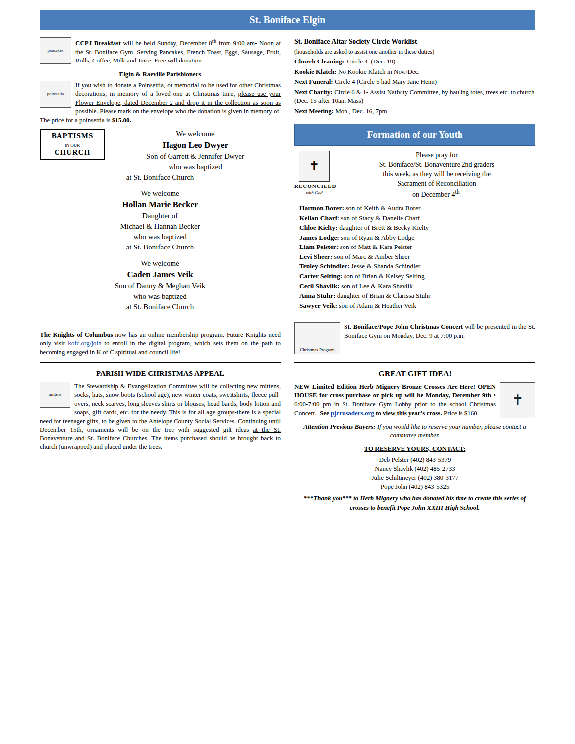St. Boniface Elgin
pancakes CCPJ Breakfast will be held Sunday, December 8th from 9:00 am- Noon at the St. Boniface Gym. Serving Pancakes, French Toast, Eggs, Sausage, Fruit, Rolls, Coffee, Milk and Juice. Free will donation.
Elgin & Raeville Parishioners
poinsettia If you wish to donate a Poinsettia, or memorial to be used for other Christmas decorations, in memory of a loved one at Christmas time, please use your Flower Envelope, dated December 2 and drop it in the collection as soon as possible. Please mark on the envelope who the donation is given in memory of. The price for a poinsettia is $15.00.
BAPTISMS IN OUR CHURCH
We welcome
Hagon Leo Dwyer
Son of Garrett & Jennifer Dwyer
who was baptized
at St. Boniface Church
We welcome
Hollan Marie Becker
Daughter of
Michael & Hannah Becker
who was baptized
at St. Boniface Church
We welcome
Caden James Veik
Son of Danny & Meghan Veik
who was baptized
at St. Boniface Church
The Knights of Columbus now has an online membership program. Future Knights need only visit kofc.org/join to enroll in the digital program, which sets them on the path to becoming engaged in K of C spiritual and council life!
PARISH WIDE CHRISTMAS APPEAL
mittens The Stewardship & Evangelization Committee will be collecting new mittens, socks, hats, snow boots (school age), new winter coats, sweatshirts, fleece pull-overs, neck scarves, long sleeves shirts or blouses, head bands, body lotion and soaps, gift cards, etc. for the needy. This is for all age groups-there is a special need for teenager gifts, to be given to the Antelope County Social Services. Continuing until December 15th, ornaments will be on the tree with suggested gift ideas at the St. Bonaventure and St. Boniface Churches. The items purchased should be brought back to church (unwrapped) and placed under the trees.
St. Boniface Altar Society Circle Worklist
(households are asked to assist one another in these duties)
Church Cleaning: Circle 4 (Dec. 19)
Kookie Klatch: No Kookie Klatch in Nov./Dec.
Next Funeral: Circle 4 (Circle 5 had Mary Jane Henn)
Next Charity: Circle 6 & 1- Assist Nativity Committee, by hauling totes, trees etc. to church (Dec. 15 after 10am Mass)
Next Meeting: Mon., Dec. 16, 7pm
Formation of our Youth
✝
RECONCILED
with God
Please pray for
St. Boniface/St. Bonaventure 2nd graders
this week, as they will be receiving the
Sacrament of Reconciliation
on December 4th.
Harmon Borer: son of Keith & Audra Borer
Kellan Charf: son of Stacy & Danelle Charf
Chloe Kielty: daughter of Brett & Becky Kielty
James Lodge: son of Ryan & Abby Lodge
Liam Pelster: son of Matt & Kara Pelster
Levi Sheer: son of Marc & Amber Sheer
Tenley Schindler: Jesse & Shanda Schindler
Carter Selting: son of Brian & Kelsey Selting
Cecil Shavlik: son of Lee & Kara Shavlik
Anna Stuhr: daughter of Brian & Clarissa Stuhr
Sawyer Veik: son of Adam & Heather Veik
Christmas Program St. Boniface/Pope John Christmas Concert will be presented in the St. Boniface Gym on Monday, Dec. 9 at 7:00 p.m.
GREAT GIFT IDEA!
✝ NEW Limited Edition Herb Mignery Bronze Crosses Are Here! OPEN HOUSE for cross purchase or pick up will be Monday, December 9th • 6:00-7:00 pm in St. Boniface Gym Lobby prior to the school Christmas Concert. See pjcrusaders.org to view this year's cross. Price is $160.
Attention Previous Buyers: If you would like to reserve your number, please contact a committee member.
TO RESERVE YOURS, CONTACT:
Deb Pelster (402) 843-5379
Nancy Shavlik (402) 485-2733
Julie Schiltmeyer (402) 380-3177
Pope John (402) 843-5325
***Thank you*** to Herb Mignery who has donated his time to create this series of crosses to benefit Pope John XXIII High School.